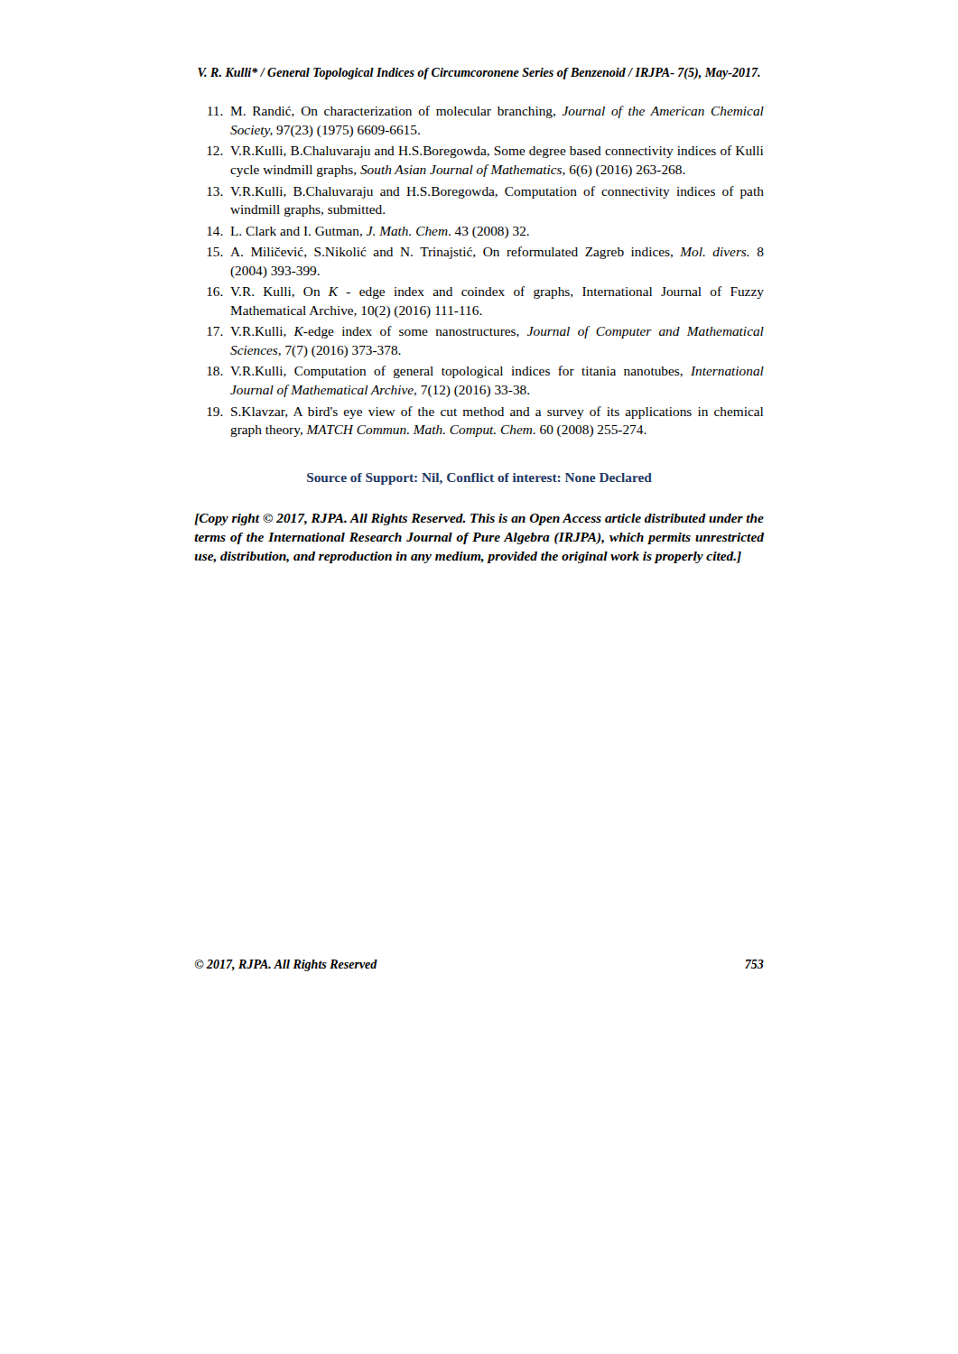V. R. Kulli* / General Topological Indices of Circumcoronene Series of Benzenoid / IRJPA- 7(5), May-2017.
11. M. Randić, On characterization of molecular branching, Journal of the American Chemical Society, 97(23) (1975) 6609-6615.
12. V.R.Kulli, B.Chaluvaraju and H.S.Boregowda, Some degree based connectivity indices of Kulli cycle windmill graphs, South Asian Journal of Mathematics, 6(6) (2016) 263-268.
13. V.R.Kulli, B.Chaluvaraju and H.S.Boregowda, Computation of connectivity indices of path windmill graphs, submitted.
14. L. Clark and I. Gutman, J. Math. Chem. 43 (2008) 32.
15. A. Miličević, S.Nikolić and N. Trinajstić, On reformulated Zagreb indices, Mol. divers. 8 (2004) 393-399.
16. V.R. Kulli, On K - edge index and coindex of graphs, International Journal of Fuzzy Mathematical Archive, 10(2) (2016) 111-116.
17. V.R.Kulli, K-edge index of some nanostructures, Journal of Computer and Mathematical Sciences, 7(7) (2016) 373-378.
18. V.R.Kulli, Computation of general topological indices for titania nanotubes, International Journal of Mathematical Archive, 7(12) (2016) 33-38.
19. S.Klavzar, A bird's eye view of the cut method and a survey of its applications in chemical graph theory, MATCH Commun. Math. Comput. Chem. 60 (2008) 255-274.
Source of Support: Nil, Conflict of interest: None Declared
[Copy right © 2017, RJPA. All Rights Reserved. This is an Open Access article distributed under the terms of the International Research Journal of Pure Algebra (IRJPA), which permits unrestricted use, distribution, and reproduction in any medium, provided the original work is properly cited.]
© 2017, RJPA. All Rights Reserved 753